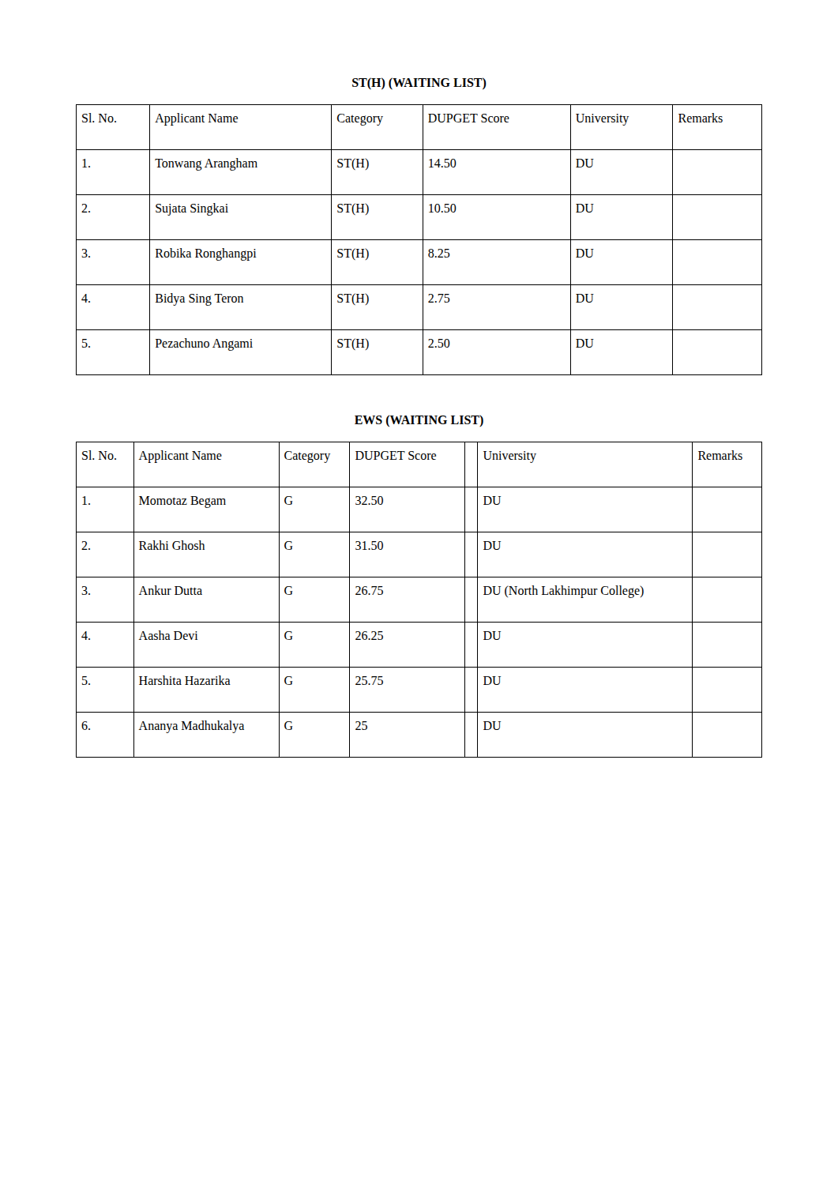ST(H) (WAITING LIST)
| Sl. No. | Applicant Name | Category | DUPGET Score | University | Remarks |
| --- | --- | --- | --- | --- | --- |
| 1. | Tonwang Arangham | ST(H) | 14.50 | DU | |
| 2. | Sujata Singkai | ST(H) | 10.50 | DU | |
| 3. | Robika Ronghangpi | ST(H) | 8.25 | DU | |
| 4. | Bidya Sing Teron | ST(H) | 2.75 | DU | |
| 5. | Pezachuno Angami | ST(H) | 2.50 | DU | |
EWS (WAITING LIST)
| Sl. No. | Applicant Name | Category | DUPGET Score | | University | Remarks |
| --- | --- | --- | --- | --- | --- | --- |
| 1. | Momotaz Begam | G | 32.50 | | DU | |
| 2. | Rakhi Ghosh | G | 31.50 | | DU | |
| 3. | Ankur Dutta | G | 26.75 | | DU (North Lakhimpur College) | |
| 4. | Aasha Devi | G | 26.25 | | DU | |
| 5. | Harshita Hazarika | G | 25.75 | | DU | |
| 6. | Ananya Madhukalya | G | 25 | | DU | |